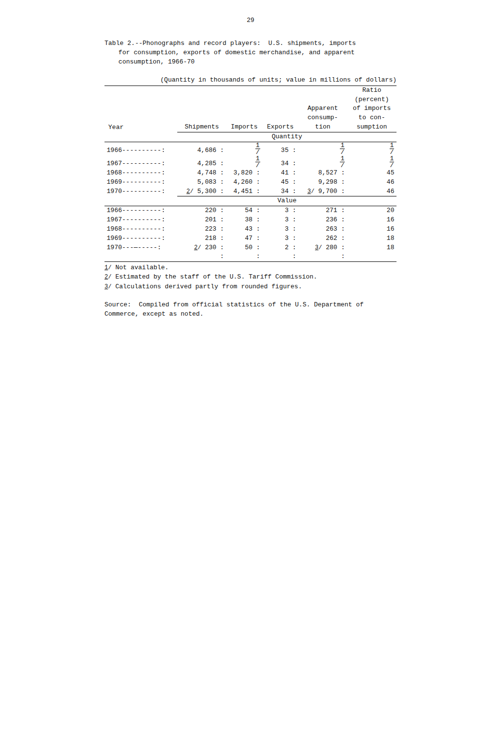29
Table 2.--Phonographs and record players: U.S. shipments, imports for consumption, exports of domestic merchandise, and apparent consumption, 1966-70
(Quantity in thousands of units; value in millions of dollars)
| | | | | | Ratio |
| --- | --- | --- | --- | --- | --- |
| (percent) |
| Year | Shipments | Imports | Exports | Apparent consump- tion | of imports to con- sumption |
| | Quantity |
| 1966 ---------- : | 4,686 : | 1 / | 35 : | 1 / | 1 / |
| 1967 ---------- : | 4,285 : | 1 / | 34 : | 1 / | 1 / |
| 1968 ---------- : | 4,748 : | 3,820 : | 41 : | 8,527 : | 45 |
| 1969 ---------- : | 5,083 : | 4,260 : | 45 : | 9,298 : | 46 |
| 1970 ---------- : | 2 / 5,300 : | 4,451 : | 34 : | 3 / 9,700 : | 46 |
| | Value |
| 1966 ---------- : | 220 : | 54 : | 3 : | 271 : | 20 |
| 1967 ---------- : | 201 : | 38 : | 3 : | 236 : | 16 |
| 1968 ---------- : | 223 : | 43 : | 3 : | 263 : | 16 |
| 1969 ---------- : | 218 : | 47 : | 3 : | 262 : | 18 |
| 1970 ---—----- : | 2 / 230 : | 50 : | 2 : | 3 / 280 : | 18 |
| | : | : | : | : | |
1/ Not available.
2/ Estimated by the staff of the U.S. Tariff Commission.
3/ Calculations derived partly from rounded figures.
Source: Compiled from official statistics of the U.S. Department of Commerce, except as noted.